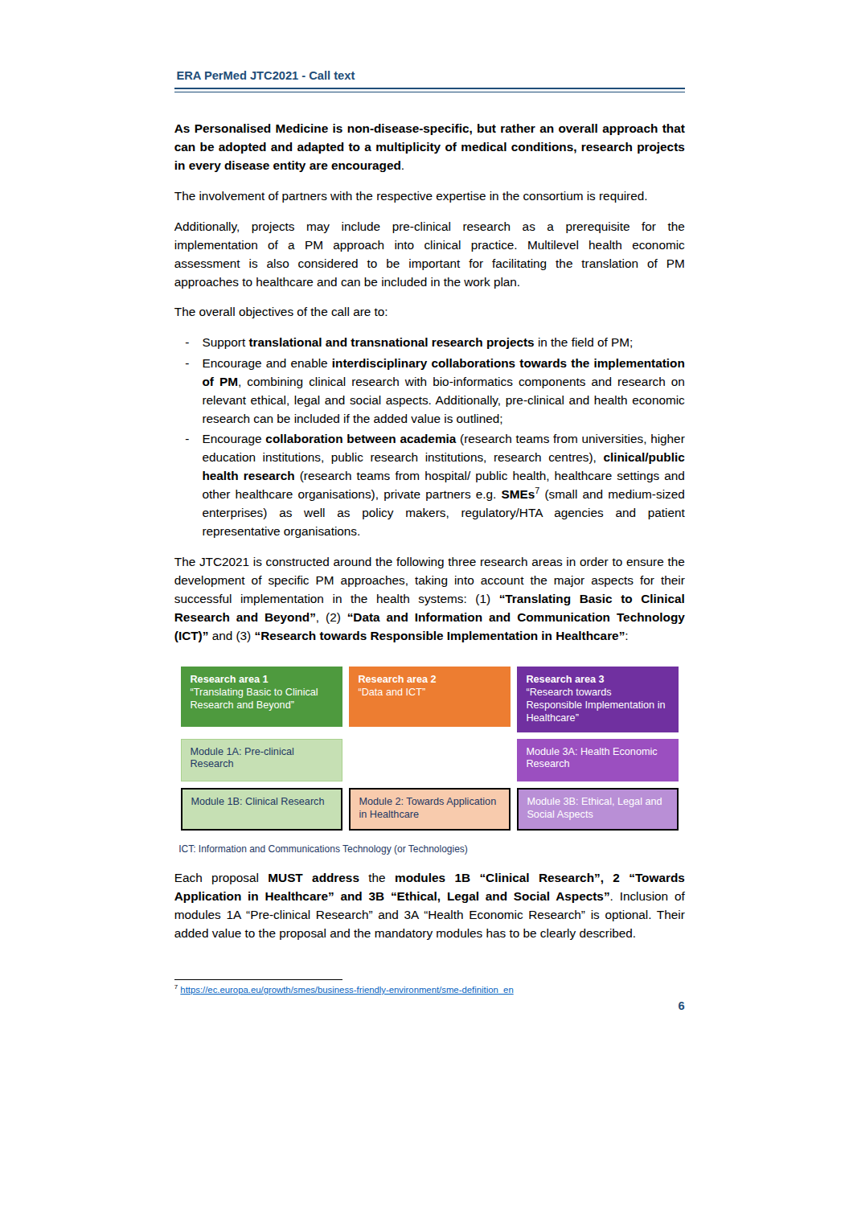ERA PerMed JTC2021 - Call text
As Personalised Medicine is non-disease-specific, but rather an overall approach that can be adopted and adapted to a multiplicity of medical conditions, research projects in every disease entity are encouraged.
The involvement of partners with the respective expertise in the consortium is required.
Additionally, projects may include pre-clinical research as a prerequisite for the implementation of a PM approach into clinical practice. Multilevel health economic assessment is also considered to be important for facilitating the translation of PM approaches to healthcare and can be included in the work plan.
The overall objectives of the call are to:
Support translational and transnational research projects in the field of PM;
Encourage and enable interdisciplinary collaborations towards the implementation of PM, combining clinical research with bio-informatics components and research on relevant ethical, legal and social aspects. Additionally, pre-clinical and health economic research can be included if the added value is outlined;
Encourage collaboration between academia (research teams from universities, higher education institutions, public research institutions, research centres), clinical/public health research (research teams from hospital/ public health, healthcare settings and other healthcare organisations), private partners e.g. SMEs7 (small and medium-sized enterprises) as well as policy makers, regulatory/HTA agencies and patient representative organisations.
The JTC2021 is constructed around the following three research areas in order to ensure the development of specific PM approaches, taking into account the major aspects for their successful implementation in the health systems: (1) “Translating Basic to Clinical Research and Beyond”, (2) “Data and Information and Communication Technology (ICT)” and (3) “Research towards Responsible Implementation in Healthcare”:
| Research area 1 “Translating Basic to Clinical Research and Beyond” | Research area 2 “Data and ICT” | Research area 3 “Research towards Responsible Implementation in Healthcare” |
| Module 1A: Pre-clinical Research | | Module 3A: Health Economic Research |
| Module 1B: Clinical Research | Module 2: Towards Application in Healthcare | Module 3B: Ethical, Legal and Social Aspects |
ICT: Information and Communications Technology (or Technologies)
Each proposal MUST address the modules 1B “Clinical Research”, 2 “Towards Application in Healthcare” and 3B “Ethical, Legal and Social Aspects”. Inclusion of modules 1A “Pre-clinical Research” and 3A “Health Economic Research” is optional. Their added value to the proposal and the mandatory modules has to be clearly described.
7 https://ec.europa.eu/growth/smes/business-friendly-environment/sme-definition_en
6